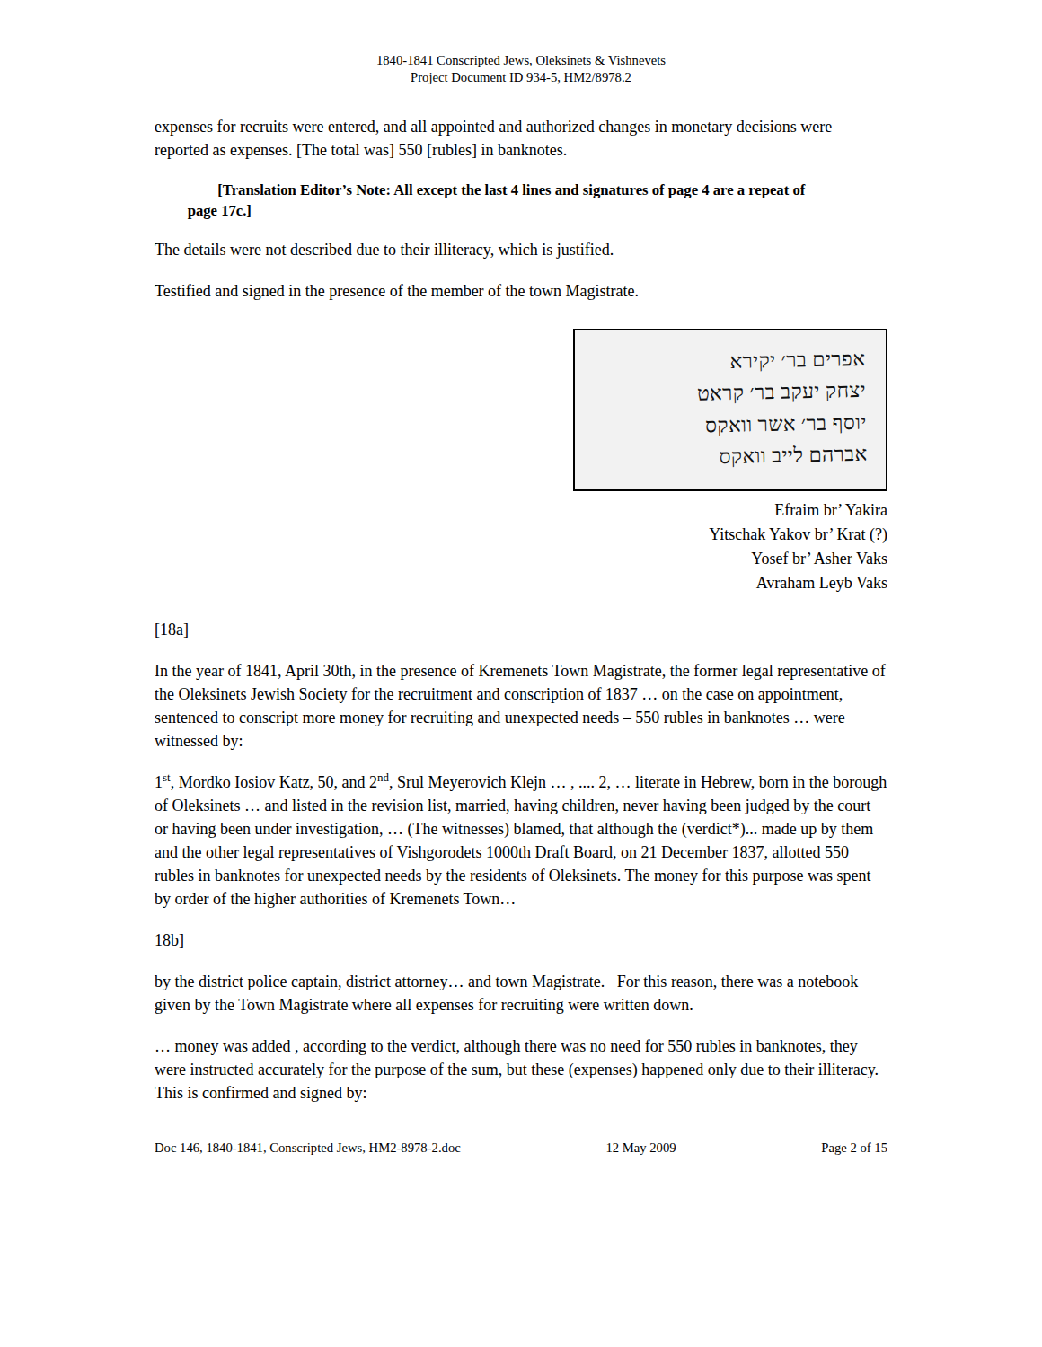1840-1841 Conscripted Jews, Oleksinets & Vishnevets Project Document ID 934-5, HM2/8978.2
expenses for recruits were entered, and all appointed and authorized changes in monetary decisions were reported as expenses. [The total was] 550 [rubles] in banknotes.
[Translation Editor’s Note: All except the last 4 lines and signatures of page 4 are a repeat of page 17c.]
The details were not described due to their illiteracy, which is justified.
Testified and signed in the presence of the member of the town Magistrate.
אפרים בר׳ יקירא
יצחק יעקב בר׳ קראט
יוסף בר׳ אשר וואקס
אברהם לייב וואקס
Efraim br’ Yakira
Yitschak Yakov br’ Krat (?)
Yosef br’ Asher Vaks
Avraham Leyb Vaks
[18a]
In the year of 1841, April 30th, in the presence of Kremenets Town Magistrate, the former legal representative of the Oleksinets Jewish Society for the recruitment and conscription of 1837 … on the case on appointment, sentenced to conscript more money for recruiting and unexpected needs – 550 rubles in banknotes … were witnessed by:
1st, Mordko Iosiov Katz, 50, and 2nd, Srul Meyerovich Klejn … , .... 2, … literate in Hebrew, born in the borough of Oleksinets … and listed in the revision list, married, having children, never having been judged by the court or having been under investigation, … (The witnesses) blamed, that although the (verdict*)... made up by them and the other legal representatives of Vishgorodets 1000th Draft Board, on 21 December 1837, allotted 550 rubles in banknotes for unexpected needs by the residents of Oleksinets. The money for this purpose was spent by order of the higher authorities of Kremenets Town…
18b]
by the district police captain, district attorney… and town Magistrate. For this reason, there was a notebook given by the Town Magistrate where all expenses for recruiting were written down.
… money was added , according to the verdict, although there was no need for 550 rubles in banknotes, they were instructed accurately for the purpose of the sum, but these (expenses) happened only due to their illiteracy. This is confirmed and signed by:
Doc 146, 1840-1841, Conscripted Jews, HM2-8978-2.doc 12 May 2009 Page 2 of 15